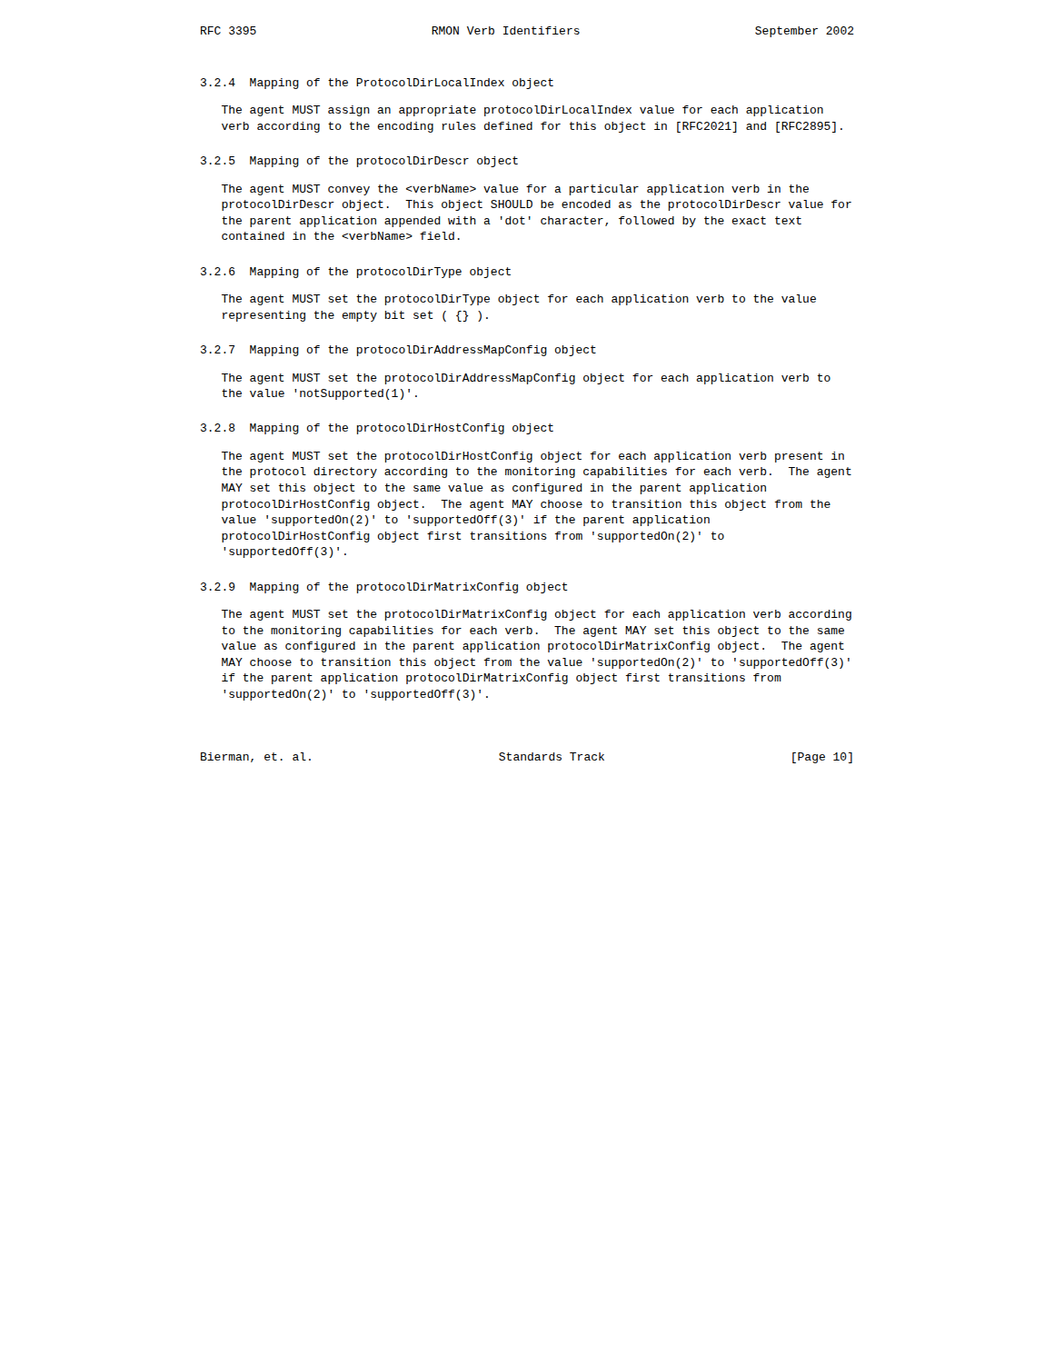RFC 3395 RMON Verb Identifiers September 2002
3.2.4 Mapping of the ProtocolDirLocalIndex object
The agent MUST assign an appropriate protocolDirLocalIndex value for each application verb according to the encoding rules defined for this object in [RFC2021] and [RFC2895].
3.2.5 Mapping of the protocolDirDescr object
The agent MUST convey the <verbName> value for a particular application verb in the protocolDirDescr object. This object SHOULD be encoded as the protocolDirDescr value for the parent application appended with a 'dot' character, followed by the exact text contained in the <verbName> field.
3.2.6 Mapping of the protocolDirType object
The agent MUST set the protocolDirType object for each application verb to the value representing the empty bit set ( {} ).
3.2.7 Mapping of the protocolDirAddressMapConfig object
The agent MUST set the protocolDirAddressMapConfig object for each application verb to the value 'notSupported(1)'.
3.2.8 Mapping of the protocolDirHostConfig object
The agent MUST set the protocolDirHostConfig object for each application verb present in the protocol directory according to the monitoring capabilities for each verb. The agent MAY set this object to the same value as configured in the parent application protocolDirHostConfig object. The agent MAY choose to transition this object from the value 'supportedOn(2)' to 'supportedOff(3)' if the parent application protocolDirHostConfig object first transitions from 'supportedOn(2)' to 'supportedOff(3)'.
3.2.9 Mapping of the protocolDirMatrixConfig object
The agent MUST set the protocolDirMatrixConfig object for each application verb according to the monitoring capabilities for each verb. The agent MAY set this object to the same value as configured in the parent application protocolDirMatrixConfig object. The agent MAY choose to transition this object from the value 'supportedOn(2)' to 'supportedOff(3)' if the parent application protocolDirMatrixConfig object first transitions from 'supportedOn(2)' to 'supportedOff(3)'.
Bierman, et. al. Standards Track [Page 10]